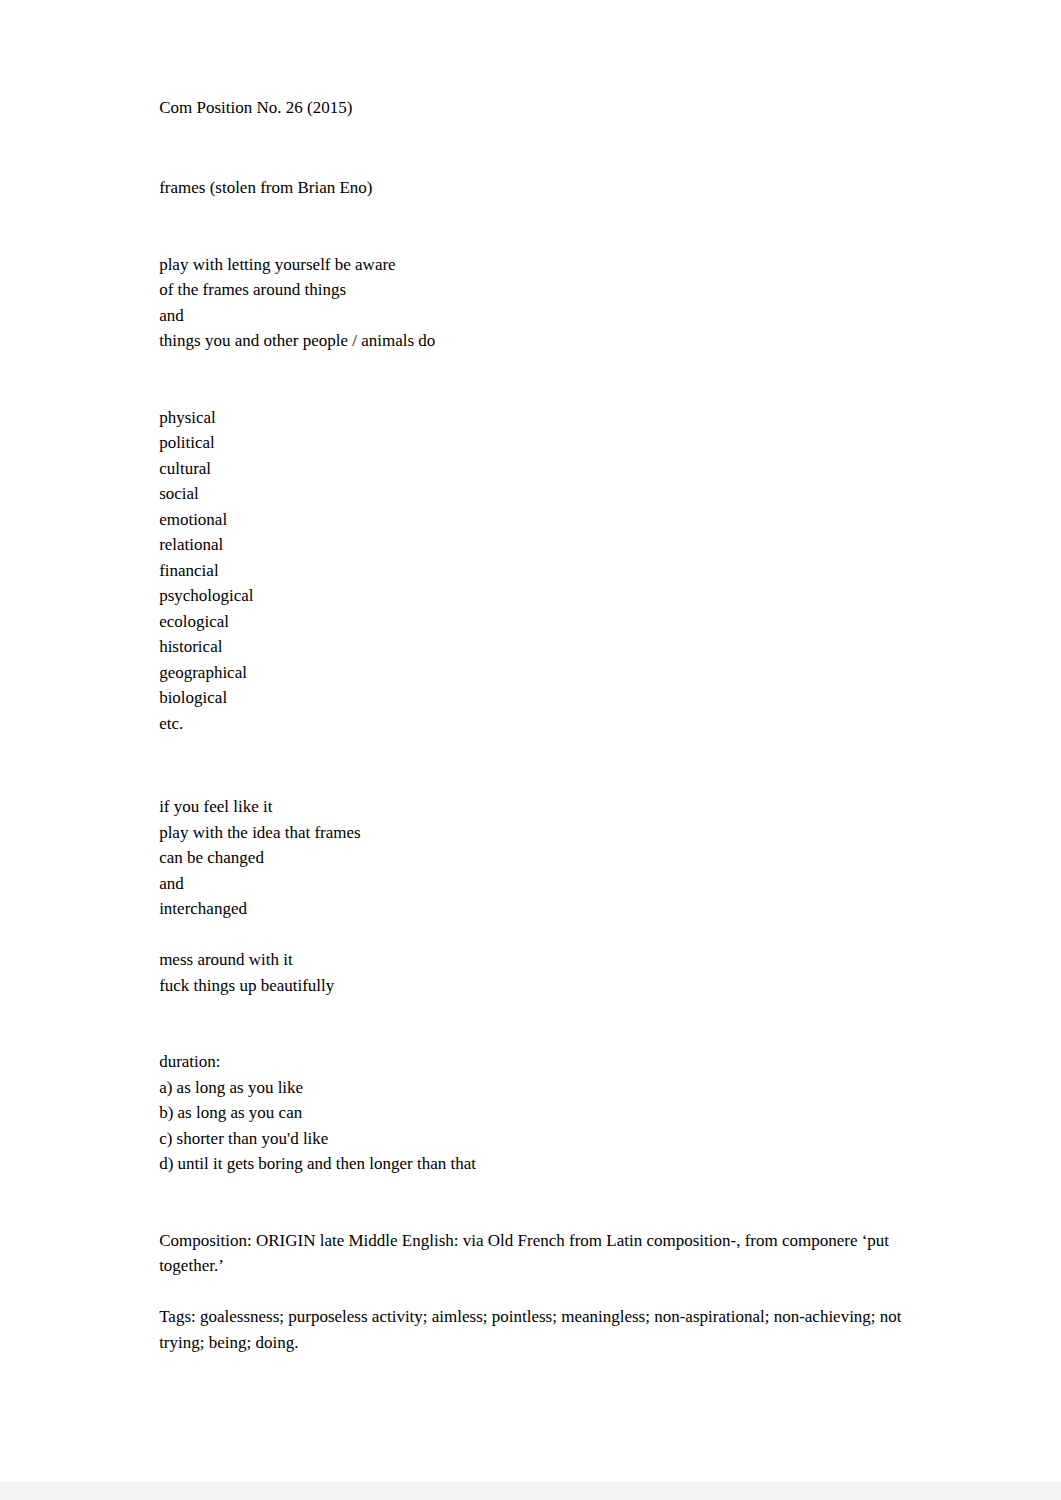Com Position No. 26 (2015)
frames (stolen from Brian Eno)
play with letting yourself be aware
of the frames around things
and
things you and other people / animals do
physical
political
cultural
social
emotional
relational
financial
psychological
ecological
historical
geographical
biological
etc.
if you feel like it
play with the idea that frames
can be changed
and
interchanged
mess around with it
fuck things up beautifully
duration:
a) as long as you like
b) as long as you can
c) shorter than you'd like
d) until it gets boring and then longer than that
Composition: ORIGIN late Middle English: via Old French from Latin composition-, from componere ‘put together.’
Tags: goalessness; purposeless activity; aimless; pointless; meaningless; non-aspirational; non-achieving; not trying; being; doing.